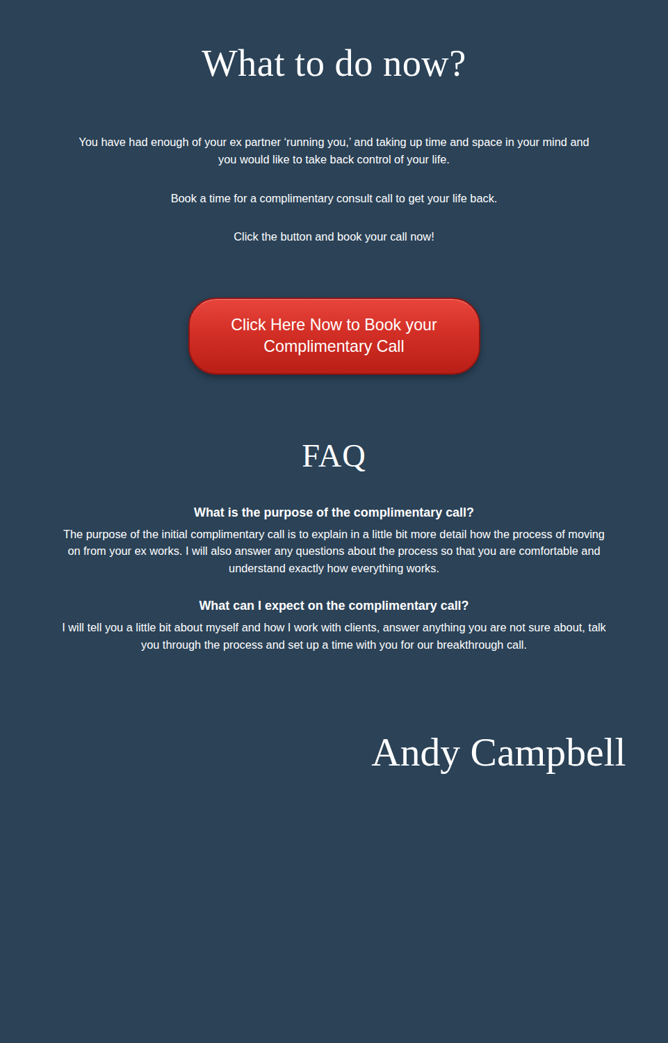What to do now?
You have had enough of your ex partner ‘running you,’ and taking up time and space in your mind and you would like to take back control of your life.
Book a time for a complimentary consult call to get your life back.
Click the button and book your call now!
Click Here Now to Book your Complimentary Call
FAQ
What is the purpose of the complimentary call?
The purpose of the initial complimentary call is to explain in a little bit more detail how the process of moving on from your ex works. I will also answer any questions about the process so that you are comfortable and understand exactly how everything works.
What can I expect on the complimentary call?
I will tell you a little bit about myself and how I work with clients, answer anything you are not sure about, talk you through the process and set up a time with you for our breakthrough call.
Andy Campbell